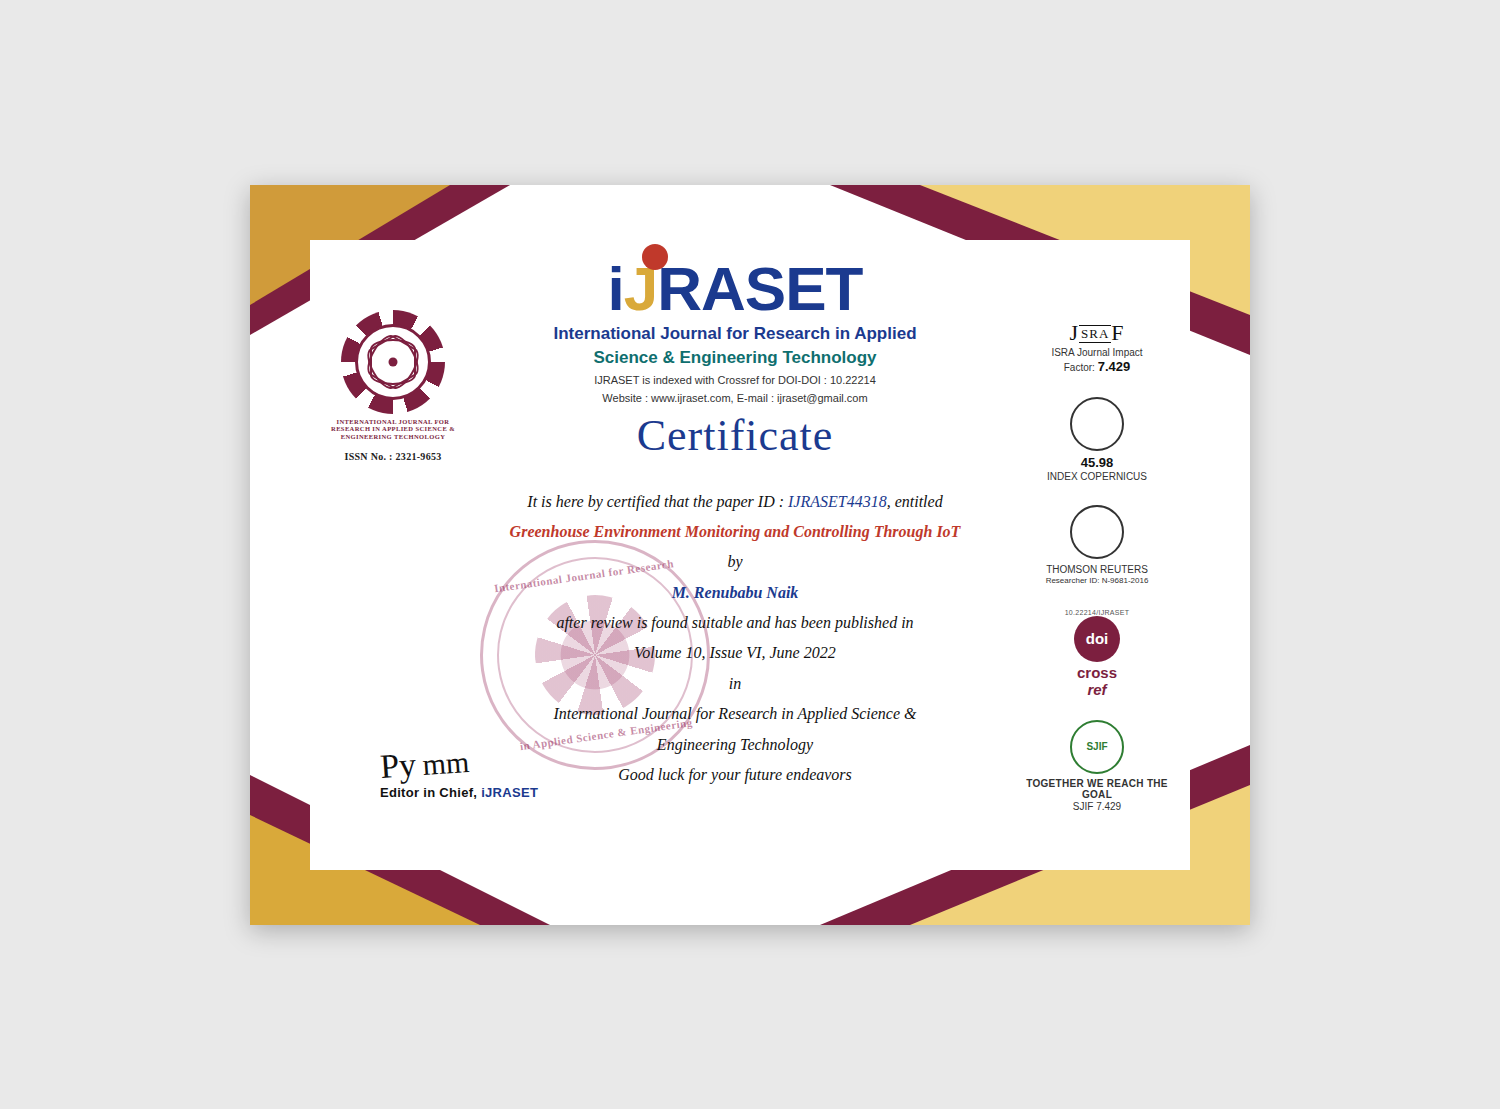INTERNATIONAL JOURNAL FOR RESEARCH IN APPLIED SCIENCE & ENGINEERING TECHNOLOGY
ISSN No. : 2321-9653
JSRAF
ISRA Journal Impact
Factor: 7.429
45.98
INDEX COPERNICUS
THOMSON REUTERS
Researcher ID: N-9681-2016
10.22214/IJRASET
doi
cross
ref
SJIF
TOGETHER WE REACH THE GOAL
SJIF 7.429
iJRASET
International Journal for Research in Applied
Science & Engineering Technology
IJRASET is indexed with Crossref for DOI-DOI : 10.22214
Website : www.ijraset.com, E-mail : ijraset@gmail.com
Certificate
International Journal for Research
in Applied Science & Engineering
It is here by certified that the paper ID : IJRASET44318, entitled
Greenhouse Environment Monitoring and Controlling Through IoT
by
M. Renubabu Naik
after review is found suitable and has been published in
Volume 10, Issue VI, June 2022
in
International Journal for Research in Applied Science &
Engineering Technology
Good luck for your future endeavors
Py mm
Editor in Chief, iJRASET